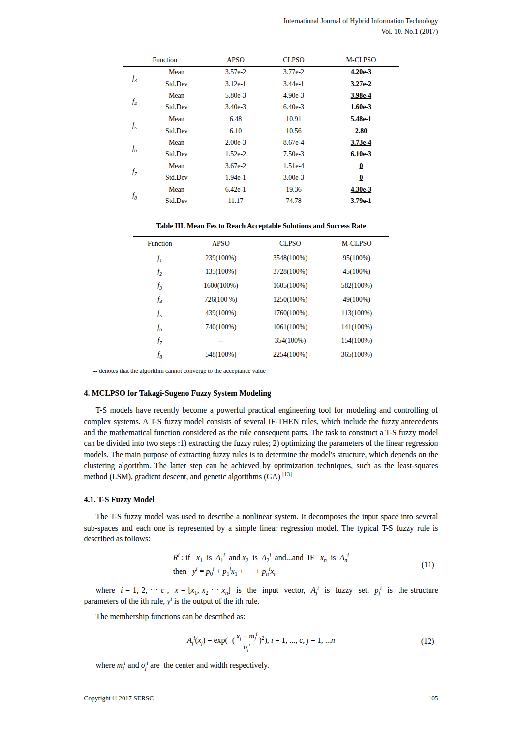International Journal of Hybrid Information Technology
Vol. 10, No.1 (2017)
| Function | APSO | CLPSO | M-CLPSO |
| --- | --- | --- | --- |
| f 3 | Mean | 3.57e-2 | 3.77e-2 | 4.20e-3 |
| Std.Dev | 3.12e-1 | 3.44e-1 | 3.27e-2 |
| f 4 | Mean | 5.80e-3 | 4.90e-3 | 3.98e-4 |
| Std.Dev | 3.40e-3 | 6.40e-3 | 1.60e-3 |
| f 5 | Mean | 6.48 | 10.91 | 5.48e-1 |
| Std.Dev | 6.10 | 10.56 | 2.80 |
| f 6 | Mean | 2.00e-3 | 8.67e-4 | 3.73e-4 |
| Std.Dev | 1.52e-2 | 7.50e-3 | 6.10e-3 |
| f 7 | Mean | 3.67e-2 | 1.51e-4 | 0 |
| Std.Dev | 1.94e-1 | 3.00e-3 | 0 |
| f 8 | Mean | 6.42e-1 | 19.36 | 4.30e-3 |
| Std.Dev | 11.17 | 74.78 | 3.79e-1 |
Table III. Mean Fes to Reach Acceptable Solutions and Success Rate
| Function | APSO | CLPSO | M-CLPSO |
| --- | --- | --- | --- |
| f 1 | 239(100%) | 3548(100%) | 95(100%) |
| f 2 | 135(100%) | 3728(100%) | 45(100%) |
| f 3 | 1600(100%) | 1605(100%) | 582(100%) |
| f 4 | 726(100 %) | 1250(100%) | 49(100%) |
| f 5 | 439(100%) | 1760(100%) | 113(100%) |
| f 6 | 740(100%) | 1061(100%) | 141(100%) |
| f 7 | -- | 354(100%) | 154(100%) |
| f 8 | 548(100%) | 2254(100%) | 365(100%) |
-- denotes that the algorithm cannot converge to the acceptance value
4. MCLPSO for Takagi-Sugeno Fuzzy System Modeling
T-S models have recently become a powerful practical engineering tool for modeling and controlling of complex systems. A T-S fuzzy model consists of several IF-THEN rules, which include the fuzzy antecedents and the mathematical function considered as the rule consequent parts. The task to construct a T-S fuzzy model can be divided into two steps :1) extracting the fuzzy rules; 2) optimizing the parameters of the linear regression models. The main purpose of extracting fuzzy rules is to determine the model's structure, which depends on the clustering algorithm. The latter step can be achieved by optimization techniques, such as the least-squares method (LSM), gradient descent, and genetic algorithms (GA) [13]
4.1. T-S Fuzzy Model
The T-S fuzzy model was used to describe a nonlinear system. It decomposes the input space into several sub-spaces and each one is represented by a simple linear regression model. The typical T-S fuzzy rule is described as follows:
Ri : if x1 is A1i and x2 is A2i and...and IF xn is Ani
then yi = p0i + p1ix1 + ··· + pnixn
(11)
where i = 1, 2, ··· c , x = [x1, x2 ··· xn] is the input vector, Aji is fuzzy set, pji is the structure parameters of the ith rule, yi is the output of the ith rule.
The membership functions can be described as:
Aji(xj) = exp(−(xj − mji σji)2), i = 1, ..., c, j = 1, ...n
(12)
where mji and σji are the center and width respectively.
Copyright © 2017 SERSC 105